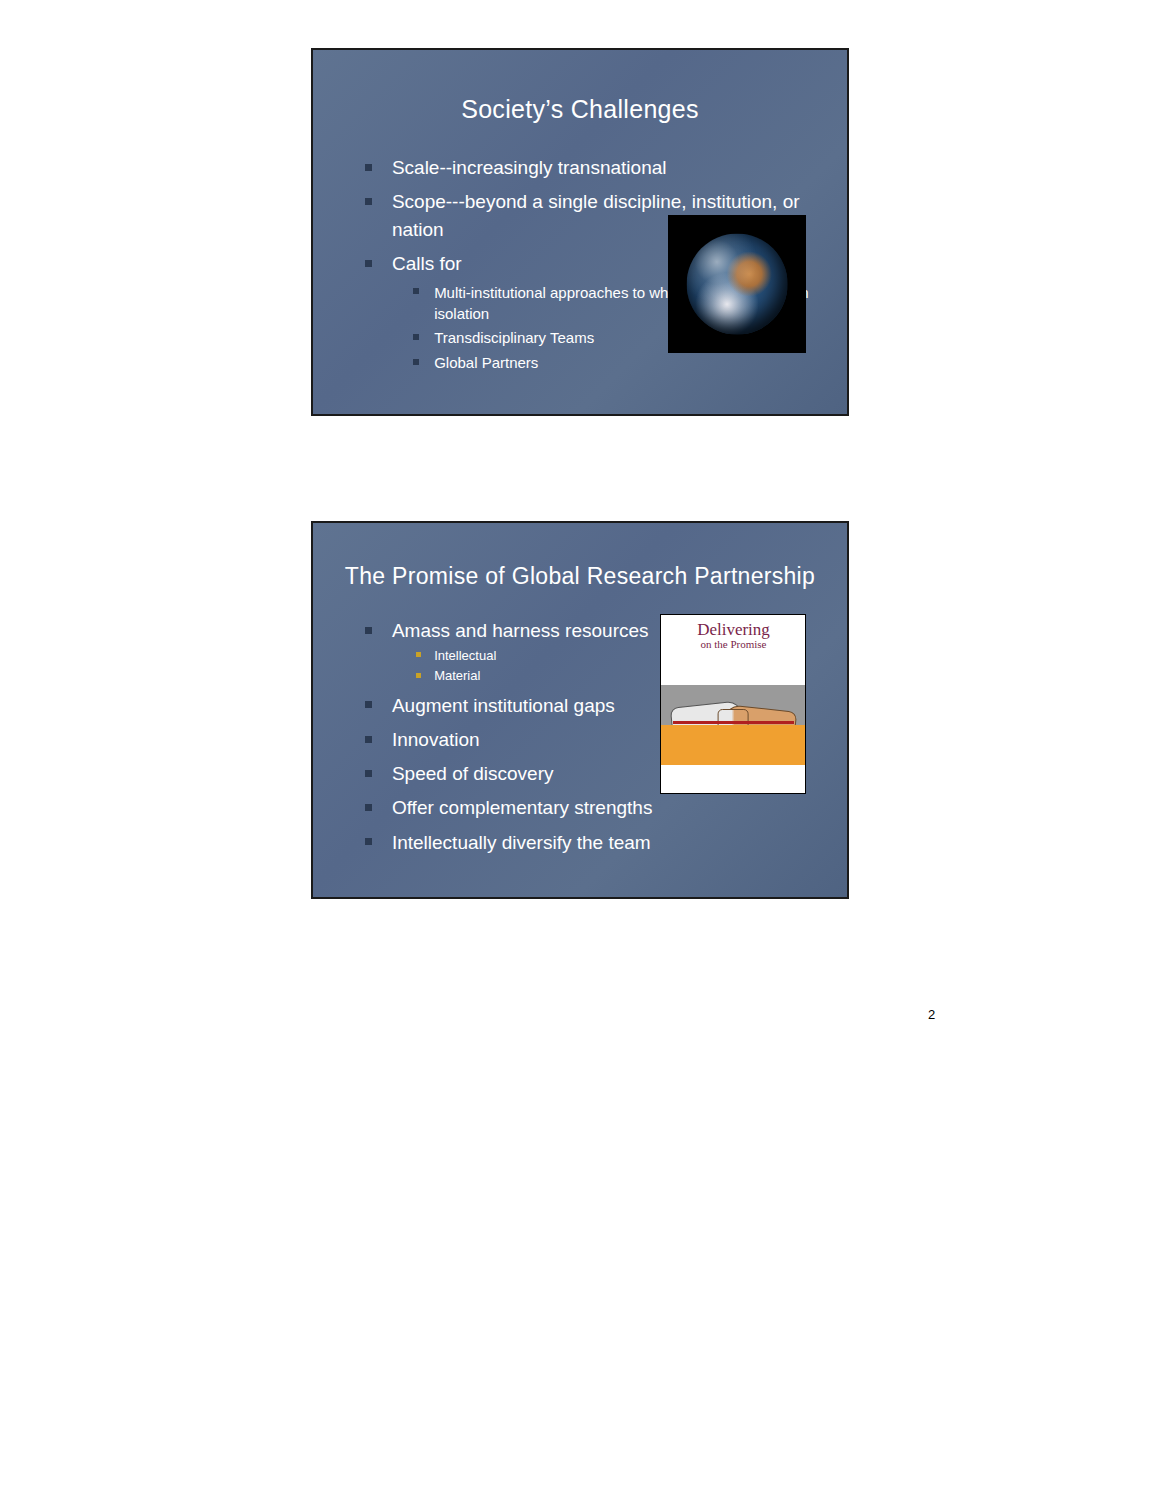Society’s Challenges
Scale--increasingly transnational
Scope---beyond a single discipline, institution, or nation
Calls for
Multi-institutional approaches to what used to be done in isolation
Transdisciplinary Teams
Global Partners
The Promise of Global Research Partnership
Amass and harness resources
Intellectual
Material
Augment institutional gaps
Innovation
Speed of discovery
Offer complementary strengths
Intellectually diversify the team
Deliveringon the Promise
2